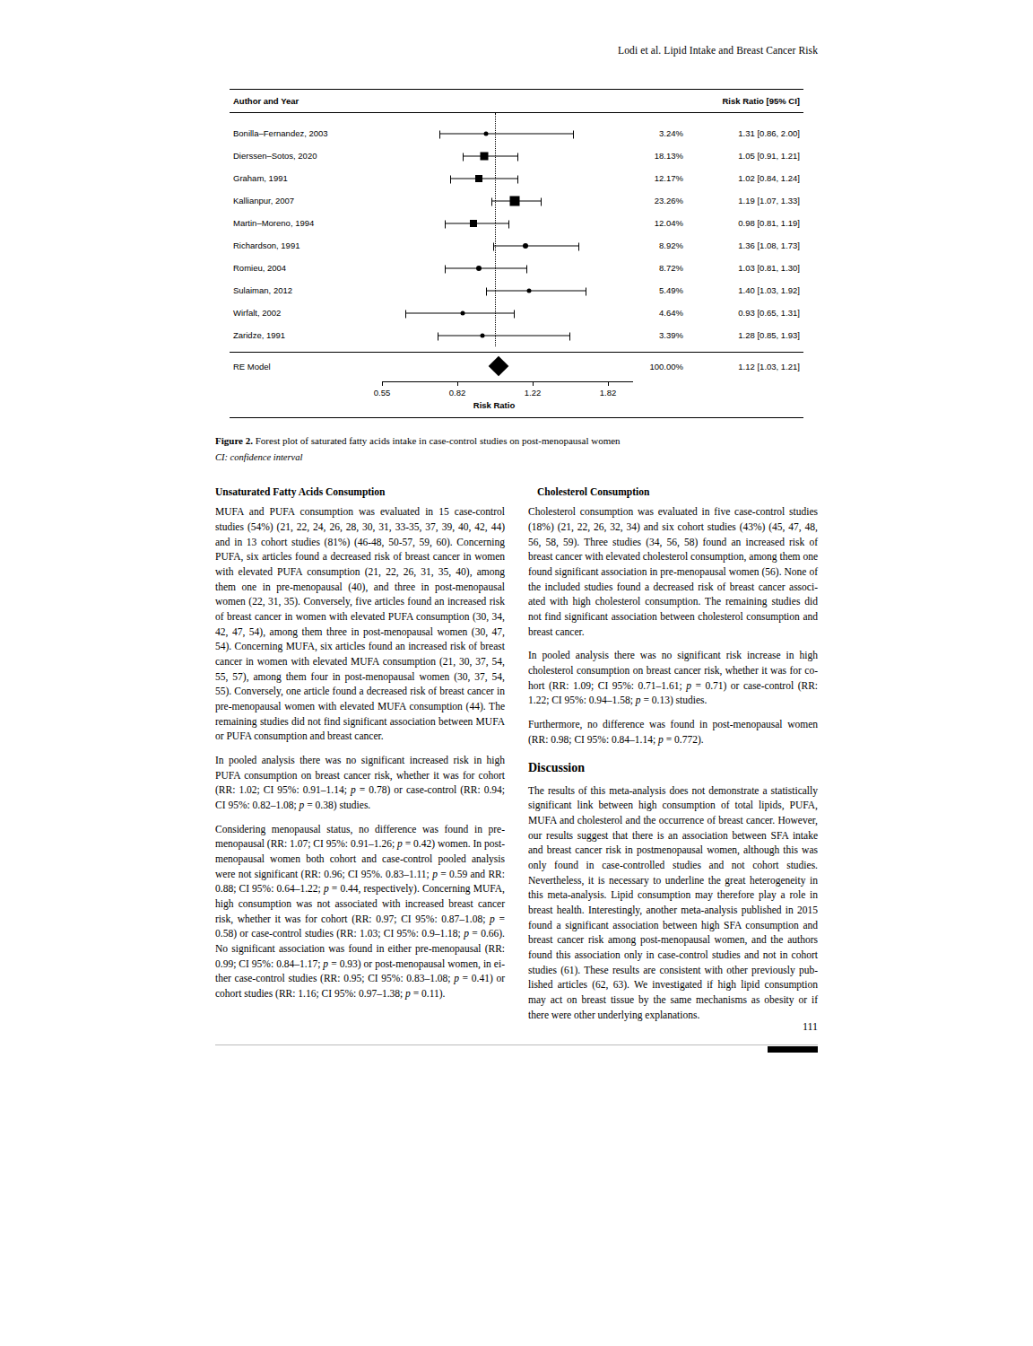Lodi et al. Lipid Intake and Breast Cancer Risk
Author and Year
Risk Ratio [95% CI]
Bonilla–Fernandez, 2003
3.24% 1.31 [0.86, 2.00]
Dierssen–Sotos, 2020
18.13% 1.05 [0.91, 1.21]
Graham, 1991
12.17% 1.02 [0.84, 1.24]
Kallianpur, 2007
23.26% 1.19 [1.07, 1.33]
Martin–Moreno, 1994
12.04% 0.98 [0.81, 1.19]
Richardson, 1991
8.92% 1.36 [1.08, 1.73]
Romieu, 2004
8.72% 1.03 [0.81, 1.30]
Sulaiman, 2012
5.49% 1.40 [1.03, 1.92]
Wirfalt, 2002
4.64% 0.93 [0.65, 1.31]
Zaridze, 1991
3.39% 1.28 [0.85, 1.93]
RE Model
100.00% 1.12 [1.03, 1.21]
0.55
0.82
1.22
1.82
Risk Ratio
Figure 2. Forest plot of saturated fatty acids intake in case-control studies on post-menopausal women
CI: confidence interval
Unsaturated Fatty Acids Consumption
MUFA and PUFA consumption was evaluated in 15 case-control studies (54%) (21, 22, 24, 26, 28, 30, 31, 33-35, 37, 39, 40, 42, 44) and in 13 cohort studies (81%) (46-48, 50-57, 59, 60). Concerning PUFA, six articles found a decreased risk of breast cancer in women with elevated PUFA consumption (21, 22, 26, 31, 35, 40), among them one in pre-menopausal (40), and three in post-menopausal women (22, 31, 35). Conversely, five articles found an increased risk of breast cancer in women with elevated PUFA consumption (30, 34, 42, 47, 54), among them three in post-menopausal women (30, 47, 54). Concerning MUFA, six articles found an increased risk of breast cancer in women with elevated MUFA consumption (21, 30, 37, 54, 55, 57), among them four in post-menopausal women (30, 37, 54, 55). Conversely, one article found a decreased risk of breast cancer in pre-menopausal women with elevated MUFA consumption (44). The remaining studies did not find significant association between MUFA or PUFA consumption and breast cancer.
In pooled analysis there was no significant increased risk in high PUFA consumption on breast cancer risk, whether it was for cohort (RR: 1.02; CI 95%: 0.91–1.14; p = 0.78) or case-control (RR: 0.94; CI 95%: 0.82–1.08; p = 0.38) studies.
Considering menopausal status, no difference was found in pre-menopausal (RR: 1.07; CI 95%: 0.91–1.26; p = 0.42) women. In post-menopausal women both cohort and case-control pooled analysis were not significant (RR: 0.96; CI 95%. 0.83–1.11; p = 0.59 and RR: 0.88; CI 95%: 0.64–1.22; p = 0.44, respectively). Concerning MUFA, high consumption was not associated with increased breast cancer risk, whether it was for cohort (RR: 0.97; CI 95%: 0.87–1.08; p = 0.58) or case-control studies (RR: 1.03; CI 95%: 0.9–1.18; p = 0.66). No significant association was found in either pre-menopausal (RR: 0.99; CI 95%: 0.84–1.17; p = 0.93) or post-menopausal women, in either case-control studies (RR: 0.95; CI 95%: 0.83–1.08; p = 0.41) or cohort studies (RR: 1.16; CI 95%: 0.97–1.38; p = 0.11).
Cholesterol Consumption
Cholesterol consumption was evaluated in five case-control studies (18%) (21, 22, 26, 32, 34) and six cohort studies (43%) (45, 47, 48, 56, 58, 59). Three studies (34, 56, 58) found an increased risk of breast cancer with elevated cholesterol consumption, among them one found significant association in pre-menopausal women (56). None of the included studies found a decreased risk of breast cancer associated with high cholesterol consumption. The remaining studies did not find significant association between cholesterol consumption and breast cancer.
In pooled analysis there was no significant risk increase in high cholesterol consumption on breast cancer risk, whether it was for cohort (RR: 1.09; CI 95%: 0.71–1.61; p = 0.71) or case-control (RR: 1.22; CI 95%: 0.94–1.58; p = 0.13) studies.
Furthermore, no difference was found in post-menopausal women (RR: 0.98; CI 95%: 0.84–1.14; p = 0.772).
Discussion
The results of this meta-analysis does not demonstrate a statistically significant link between high consumption of total lipids, PUFA, MUFA and cholesterol and the occurrence of breast cancer. However, our results suggest that there is an association between SFA intake and breast cancer risk in postmenopausal women, although this was only found in case-controlled studies and not cohort studies. Nevertheless, it is necessary to underline the great heterogeneity in this meta-analysis. Lipid consumption may therefore play a role in breast health. Interestingly, another meta-analysis published in 2015 found a significant association between high SFA consumption and breast cancer risk among post-menopausal women, and the authors found this association only in case-control studies and not in cohort studies (61). These results are consistent with other previously published articles (62, 63). We investigated if high lipid consumption may act on breast tissue by the same mechanisms as obesity or if there were other underlying explanations.
111